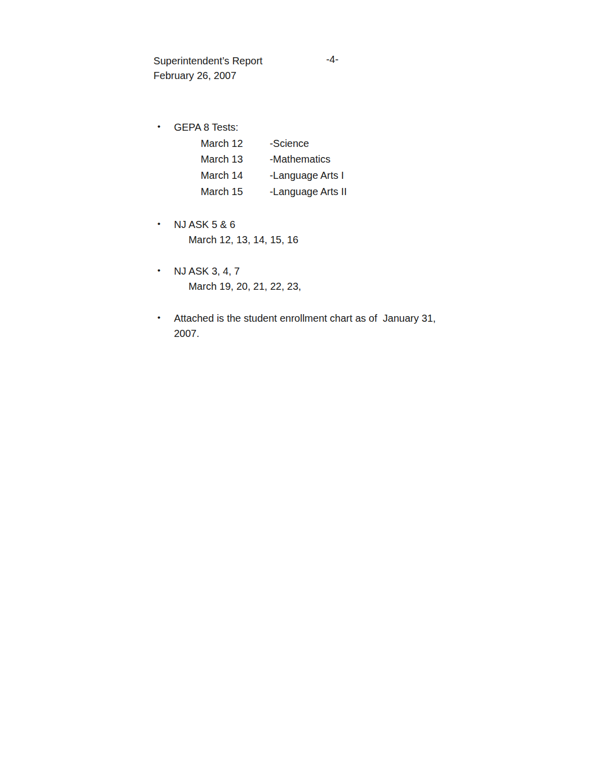Superintendent’s Report
February 26, 2007
-4-
GEPA 8 Tests:
| March 12 | -Science |
| March 13 | -Mathematics |
| March 14 | -Language Arts I |
| March 15 | -Language Arts II |
NJ ASK 5 & 6
March 12, 13, 14, 15, 16
NJ ASK 3, 4, 7
March 19, 20, 21, 22, 23,
Attached is the student enrollment chart as of January 31, 2007.